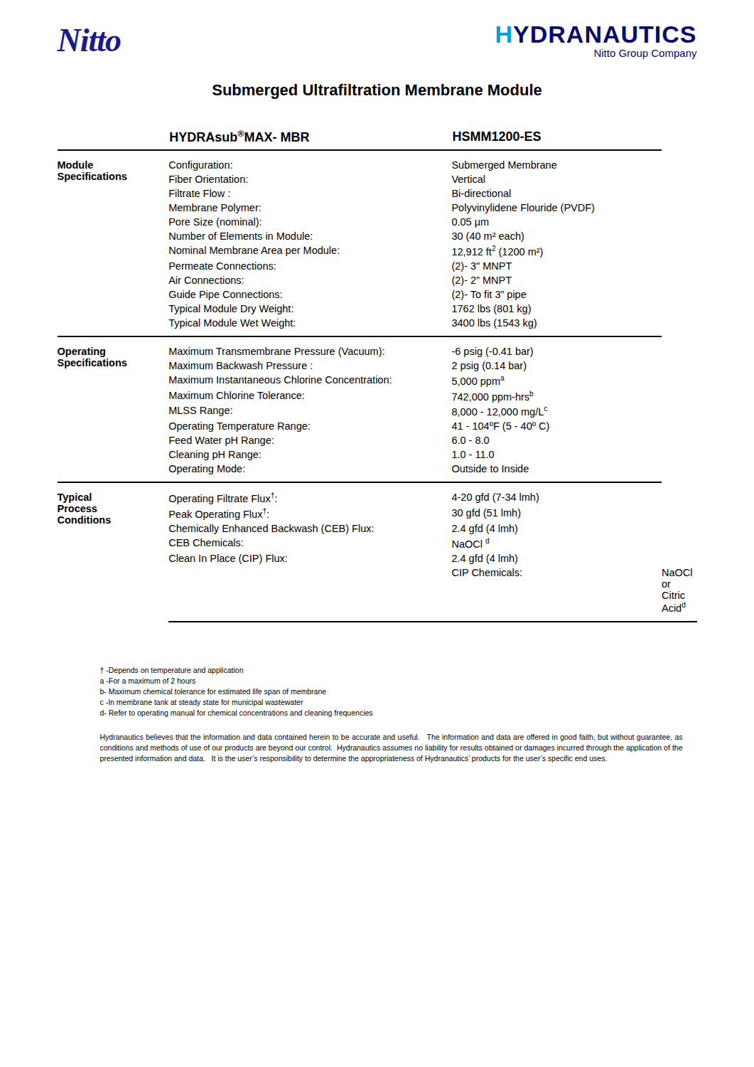Nitto
HYDRANAUTICS
Nitto Group Company
Submerged Ultrafiltration Membrane Module
| | HYDRAsub ® MAX- MBR | HSMM1200-ES |
| --- | --- | --- |
| Module Specifications | Configuration: | Submerged Membrane |
| Fiber Orientation: | Vertical |
| Filtrate Flow : | Bi-directional |
| Membrane Polymer: | Polyvinylidene Flouride (PVDF) |
| Pore Size (nominal): | 0.05 µm |
| Number of Elements in Module: | 30 (40 m² each) |
| Nominal Membrane Area per Module: | 12,912 ft 2 (1200 m²) |
| Permeate Connections: | (2)- 3" MNPT |
| Air Connections: | (2)- 2” MNPT |
| Guide Pipe Connections: | (2)- To fit 3” pipe |
| Typical Module Dry Weight: | 1762 lbs (801 kg) |
| | Typical Module Wet Weight: | 3400 lbs (1543 kg) |
| Operating Specifications | Maximum Transmembrane Pressure (Vacuum): | -6 psig (-0.41 bar) |
| Maximum Backwash Pressure : | 2 psig (0.14 bar) |
| Maximum Instantaneous Chlorine Concentration: | 5,000 ppm a |
| Maximum Chlorine Tolerance: | 742,000 ppm-hrs b |
| MLSS Range: | 8,000 - 12,000 mg/L c |
| Operating Temperature Range: | 41 - 104ºF (5 - 40º C) |
| Feed Water pH Range: | 6.0 - 8.0 |
| Cleaning pH Range: | 1.0 - 11.0 |
| | Operating Mode: | Outside to Inside |
| Typical Process Conditions | Operating Filtrate Flux † : | 4-20 gfd (7-34 lmh) |
| Peak Operating Flux † : | 30 gfd (51 lmh) |
| Chemically Enhanced Backwash (CEB) Flux: | 2.4 gfd (4 lmh) |
| CEB Chemicals: | NaOCl d |
| Clean In Place (CIP) Flux: | 2.4 gfd (4 lmh) |
| | CIP Chemicals: | NaOCl or Citric Acid d |
† -Depends on temperature and application
a -For a maximum of 2 hours
b- Maximum chemical tolerance for estimated life span of membrane
c -In membrane tank at steady state for municipal wastewater
d- Refer to operating manual for chemical concentrations and cleaning frequencies
Hydranautics believes that the information and data contained herein to be accurate and useful. The information and data are offered in good faith, but without guarantee, as conditions and methods of use of our products are beyond our control. Hydranautics assumes no liability for results obtained or damages incurred through the application of the presented information and data. It is the user’s responsibility to determine the appropriateness of Hydranautics’ products for the user’s specific end uses.